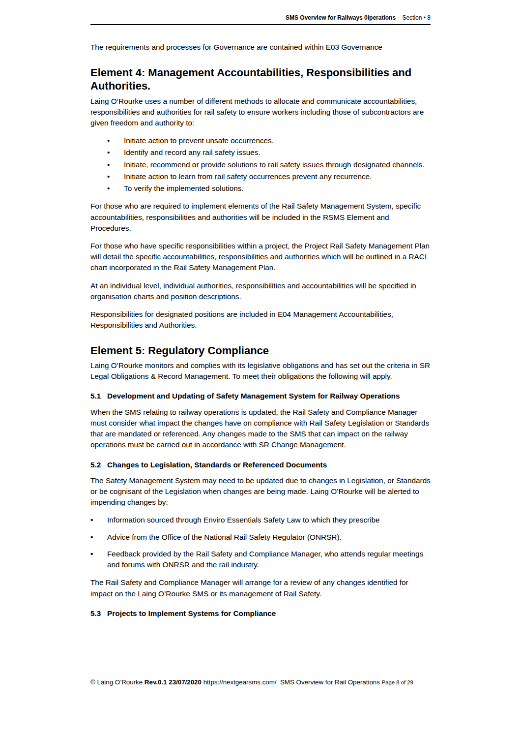SMS Overview for Railways 0lperations – Section • 8
The requirements and processes for Governance are contained within E03 Governance
Element 4: Management Accountabilities, Responsibilities and Authorities.
Laing O’Rourke uses a number of different methods to allocate and communicate accountabilities, responsibilities and authorities for rail safety to ensure workers including those of subcontractors are given freedom and authority to:
Initiate action to prevent unsafe occurrences.
Identify and record any rail safety issues.
Initiate, recommend or provide solutions to rail safety issues through designated channels.
Initiate action to learn from rail safety occurrences prevent any recurrence.
To verify the implemented solutions.
For those who are required to implement elements of the Rail Safety Management System, specific accountabilities, responsibilities and authorities will be included in the RSMS Element and Procedures.
For those who have specific responsibilities within a project, the Project Rail Safety Management Plan will detail the specific accountabilities, responsibilities and authorities which will be outlined in a RACI chart incorporated in the Rail Safety Management Plan.
At an individual level, individual authorities, responsibilities and accountabilities will be specified in organisation charts and position descriptions.
Responsibilities for designated positions are included in E04 Management Accountabilities, Responsibilities and Authorities.
Element 5: Regulatory Compliance
Laing O’Rourke monitors and complies with its legislative obligations and has set out the criteria in SR Legal Obligations & Record Management. To meet their obligations the following will apply.
5.1 Development and Updating of Safety Management System for Railway Operations
When the SMS relating to railway operations is updated, the Rail Safety and Compliance Manager must consider what impact the changes have on compliance with Rail Safety Legislation or Standards that are mandated or referenced. Any changes made to the SMS that can impact on the railway operations must be carried out in accordance with SR Change Management.
5.2 Changes to Legislation, Standards or Referenced Documents
The Safety Management System may need to be updated due to changes in Legislation, or Standards or be cognisant of the Legislation when changes are being made. Laing O’Rourke will be alerted to impending changes by:
Information sourced through Enviro Essentials Safety Law to which they prescribe
Advice from the Office of the National Rail Safety Regulator (ONRSR).
Feedback provided by the Rail Safety and Compliance Manager, who attends regular meetings and forums with ONRSR and the rail industry.
The Rail Safety and Compliance Manager will arrange for a review of any changes identified for impact on the Laing O’Rourke SMS or its management of Rail Safety.
5.3 Projects to Implement Systems for Compliance
© Laing O’Rourke Rev.0.1 23/07/2020 https://nextgearsms.com/ SMS Overview for Rail Operations Page 8 of 29